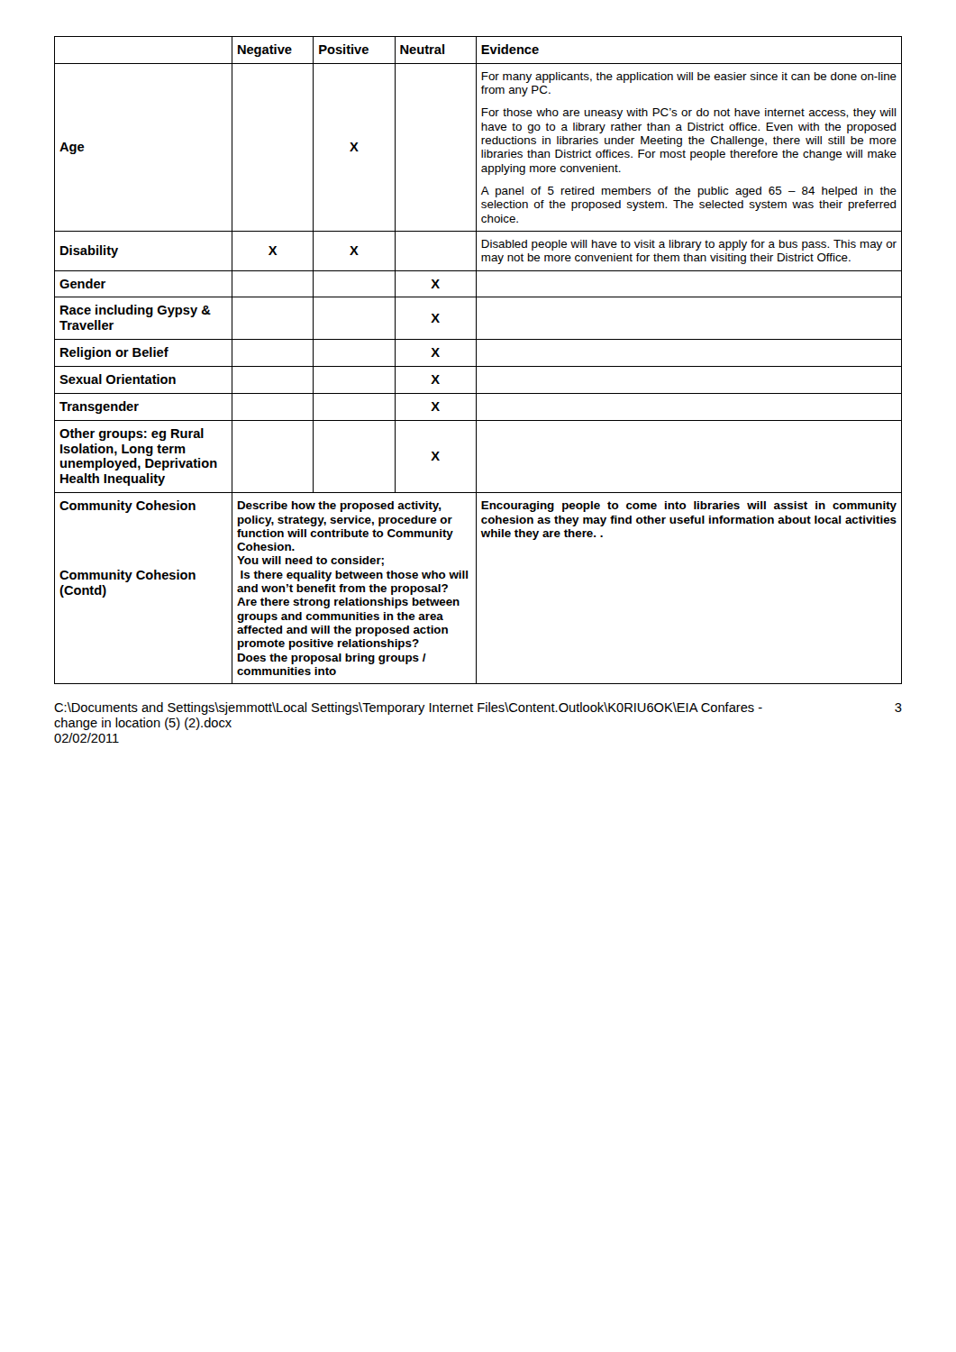| | Negative | Positive | Neutral | Evidence |
| --- | --- | --- | --- | --- |
| Age | | X | | For many applicants, the application will be easier since it can be done on-line from any PC. For those who are uneasy with PC’s or do not have internet access, they will have to go to a library rather than a District office. Even with the proposed reductions in libraries under Meeting the Challenge, there will still be more libraries than District offices. For most people therefore the change will make applying more convenient. A panel of 5 retired members of the public aged 65 – 84 helped in the selection of the proposed system. The selected system was their preferred choice. |
| Disability | X | X | | Disabled people will have to visit a library to apply for a bus pass. This may or may not be more convenient for them than visiting their District Office. |
| Gender | | | X | |
| Race including Gypsy & Traveller | | | X | |
| Religion or Belief | | | X | |
| Sexual Orientation | | | X | |
| Transgender | | | X | |
| Other groups: eg Rural Isolation, Long term unemployed, Deprivation Health Inequality | | | X | |
| Community Cohesion Community Cohesion (Contd) | Describe how the proposed activity, policy, strategy, service, procedure or function will contribute to Community Cohesion. You will need to consider; Is there equality between those who will and won’t benefit from the proposal? Are there strong relationships between groups and communities in the area affected and will the proposed action promote positive relationships? Does the proposal bring groups / communities into | Encouraging people to come into libraries will assist in community cohesion as they may find other useful information about local activities while they are there. . |
C:\Documents and Settings\sjemmott\Local Settings\Temporary Internet Files\Content.Outlook\K0RIU6OK\EIA Confares - change in location (5) (2).docx
02/02/2011
3